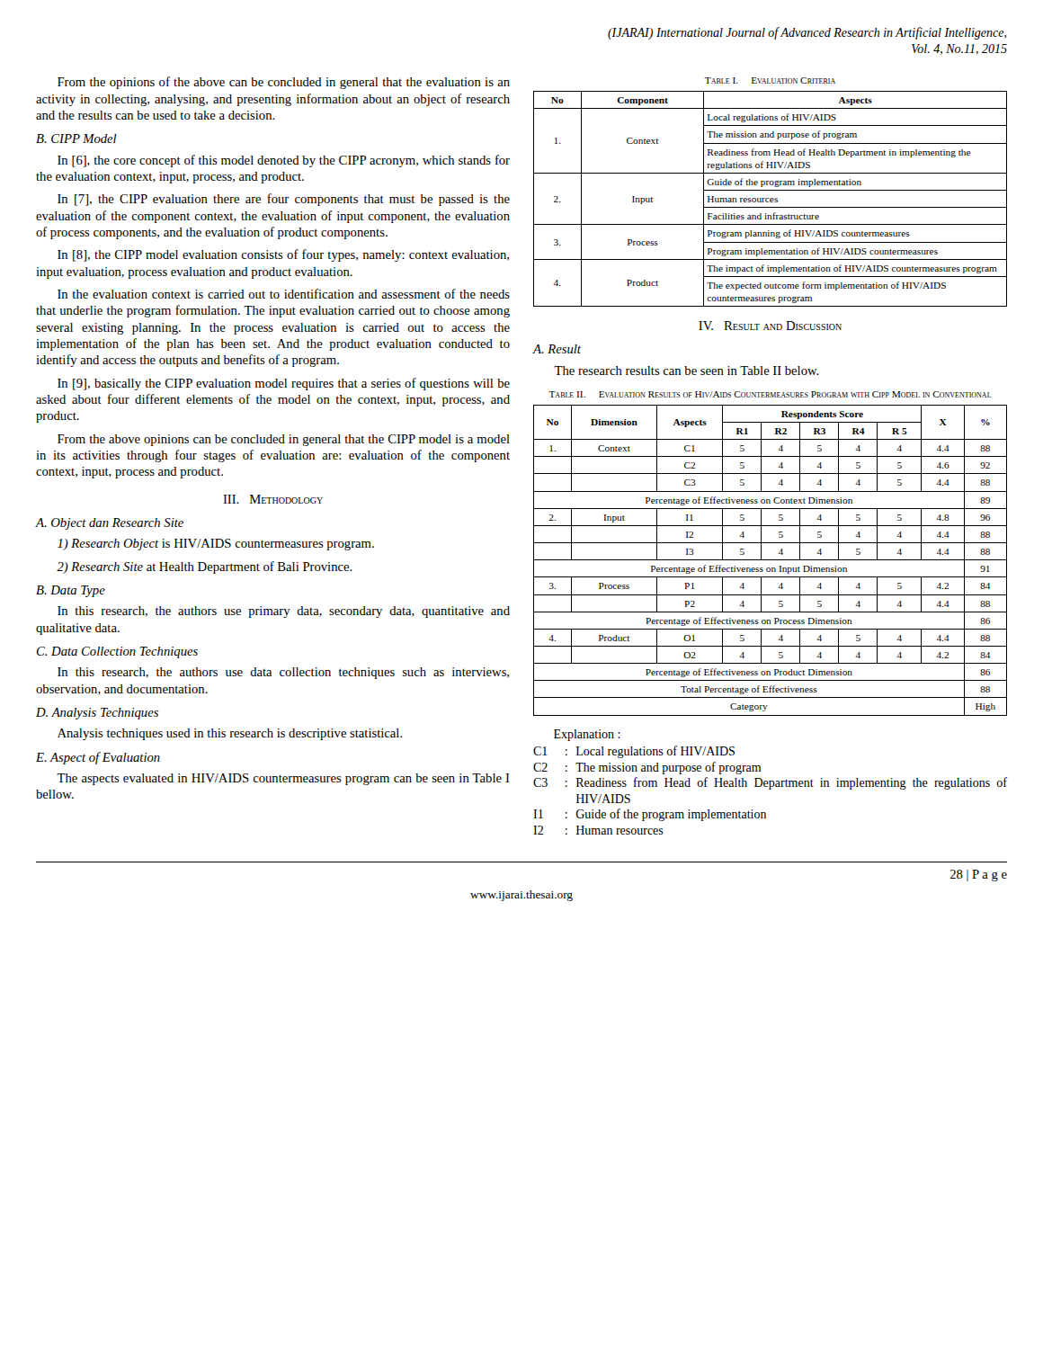(IJARAI) International Journal of Advanced Research in Artificial Intelligence,
Vol. 4, No.11, 2015
From the opinions of the above can be concluded in general that the evaluation is an activity in collecting, analysing, and presenting information about an object of research and the results can be used to take a decision.
B. CIPP Model
In [6], the core concept of this model denoted by the CIPP acronym, which stands for the evaluation context, input, process, and product.
In [7], the CIPP evaluation there are four components that must be passed is the evaluation of the component context, the evaluation of input component, the evaluation of process components, and the evaluation of product components.
In [8], the CIPP model evaluation consists of four types, namely: context evaluation, input evaluation, process evaluation and product evaluation.
In the evaluation context is carried out to identification and assessment of the needs that underlie the program formulation. The input evaluation carried out to choose among several existing planning. In the process evaluation is carried out to access the implementation of the plan has been set. And the product evaluation conducted to identify and access the outputs and benefits of a program.
In [9], basically the CIPP evaluation model requires that a series of questions will be asked about four different elements of the model on the context, input, process, and product.
From the above opinions can be concluded in general that the CIPP model is a model in its activities through four stages of evaluation are: evaluation of the component context, input, process and product.
III. Methodology
A. Object dan Research Site
1) Research Object is HIV/AIDS countermeasures program.
2) Research Site at Health Department of Bali Province.
B. Data Type
In this research, the authors use primary data, secondary data, quantitative and qualitative data.
C. Data Collection Techniques
In this research, the authors use data collection techniques such as interviews, observation, and documentation.
D. Analysis Techniques
Analysis techniques used in this research is descriptive statistical.
E. Aspect of Evaluation
The aspects evaluated in HIV/AIDS countermeasures program can be seen in Table I bellow.
Table I. Evaluation Criteria
| No | Component | Aspects |
| --- | --- | --- |
| 1. | Context | Local regulations of HIV/AIDS |
| The mission and purpose of program |
| Readiness from Head of Health Department in implementing the regulations of HIV/AIDS |
| 2. | Input | Guide of the program implementation |
| Human resources |
| Facilities and infrastructure |
| 3. | Process | Program planning of HIV/AIDS countermeasures |
| Program implementation of HIV/AIDS countermeasures |
| 4. | Product | The impact of implementation of HIV/AIDS countermeasures program |
| The expected outcome form implementation of HIV/AIDS countermeasures program |
IV. Result and Discussion
A. Result
The research results can be seen in Table II below.
Table II. Evaluation Results of Hiv/Aids Countermeasures Program with Cipp Model in Conventional
| No | Dimension | Aspects | Respondents Score | X | % |
| --- | --- | --- | --- | --- | --- |
| R1 | R2 | R3 | R4 | R 5 |
| 1. | Context | C1 | 5 | 4 | 5 | 4 | 4 | 4.4 | 88 |
| | | C2 | 5 | 4 | 4 | 5 | 5 | 4.6 | 92 |
| | | C3 | 5 | 4 | 4 | 4 | 5 | 4.4 | 88 |
| Percentage of Effectiveness on Context Dimension | 89 |
| 2. | Input | I1 | 5 | 5 | 4 | 5 | 5 | 4.8 | 96 |
| | | I2 | 4 | 5 | 5 | 4 | 4 | 4.4 | 88 |
| | | I3 | 5 | 4 | 4 | 5 | 4 | 4.4 | 88 |
| Percentage of Effectiveness on Input Dimension | 91 |
| 3. | Process | P1 | 4 | 4 | 4 | 4 | 5 | 4.2 | 84 |
| | | P2 | 4 | 5 | 5 | 4 | 4 | 4.4 | 88 |
| Percentage of Effectiveness on Process Dimension | 86 |
| 4. | Product | O1 | 5 | 4 | 4 | 5 | 4 | 4.4 | 88 |
| | | O2 | 4 | 5 | 4 | 4 | 4 | 4.2 | 84 |
| Percentage of Effectiveness on Product Dimension | 86 |
| Total Percentage of Effectiveness | 88 |
| Category | High |
Explanation :
C1: Local regulations of HIV/AIDS
C2: The mission and purpose of program
C3: Readiness from Head of Health Department in implementing the regulations of HIV/AIDS
I1: Guide of the program implementation
I2: Human resources
28 | P a g e
www.ijarai.thesai.org